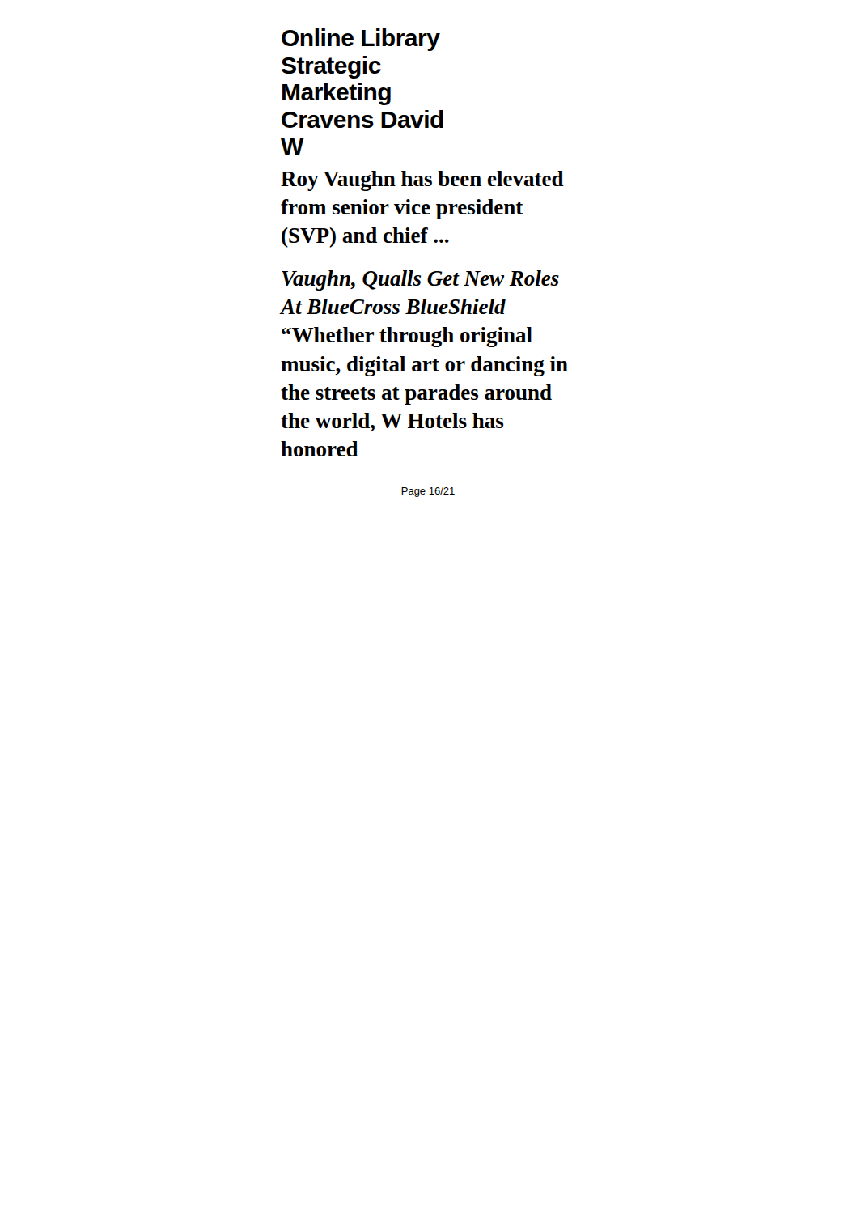Online Library Strategic Marketing Cravens David W
Roy Vaughn has been elevated from senior vice president (SVP) and chief ...
Vaughn, Qualls Get New Roles At BlueCross BlueShield
“Whether through original music, digital art or dancing in the streets at parades around the world, W Hotels has honored
Page 16/21